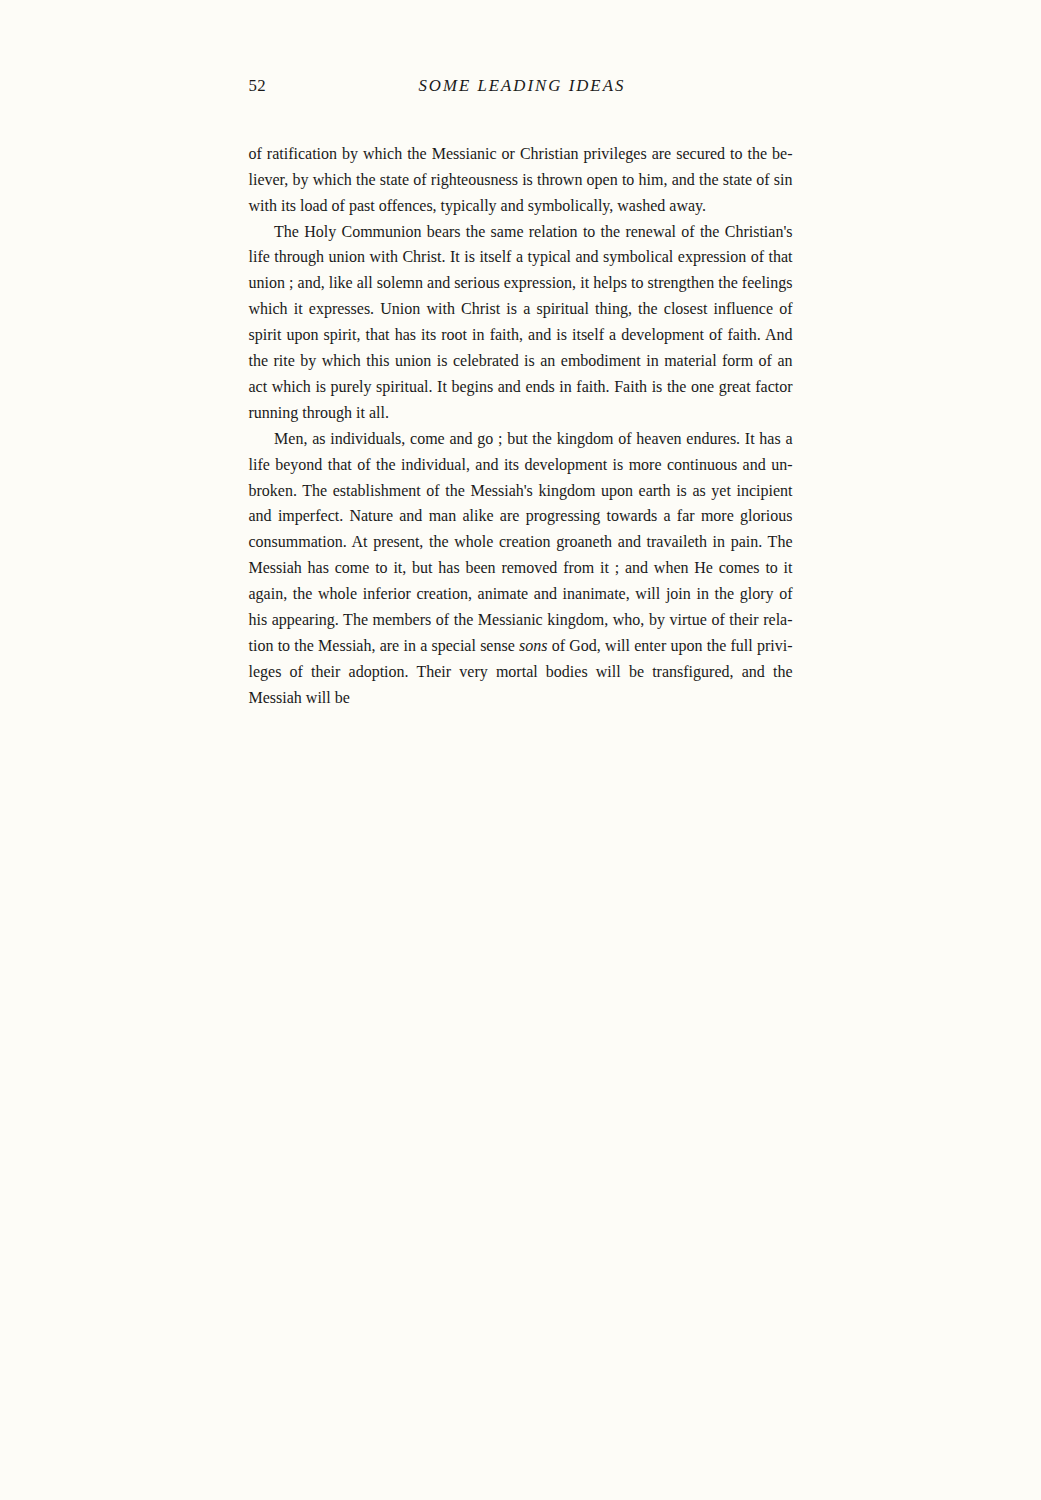52
Some Leading Ideas
of ratification by which the Messianic or Christian privileges are secured to the believer, by which the state of righteousness is thrown open to him, and the state of sin with its load of past offences, typically and symbolically, washed away.
The Holy Communion bears the same relation to the renewal of the Christian's life through union with Christ. It is itself a typical and symbolical expression of that union ; and, like all solemn and serious expression, it helps to strengthen the feelings which it expresses. Union with Christ is a spiritual thing, the closest influence of spirit upon spirit, that has its root in faith, and is itself a development of faith. And the rite by which this union is celebrated is an embodiment in material form of an act which is purely spiritual. It begins and ends in faith. Faith is the one great factor running through it all.
Men, as individuals, come and go ; but the kingdom of heaven endures. It has a life beyond that of the individual, and its development is more continuous and unbroken. The establishment of the Messiah's kingdom upon earth is as yet incipient and imperfect. Nature and man alike are progressing towards a far more glorious consummation. At present, the whole creation groaneth and travaileth in pain. The Messiah has come to it, but has been removed from it ; and when He comes to it again, the whole inferior creation, animate and inanimate, will join in the glory of his appearing. The members of the Messianic kingdom, who, by virtue of their relation to the Messiah, are in a special sense sons of God, will enter upon the full privileges of their adoption. Their very mortal bodies will be transfigured, and the Messiah will be